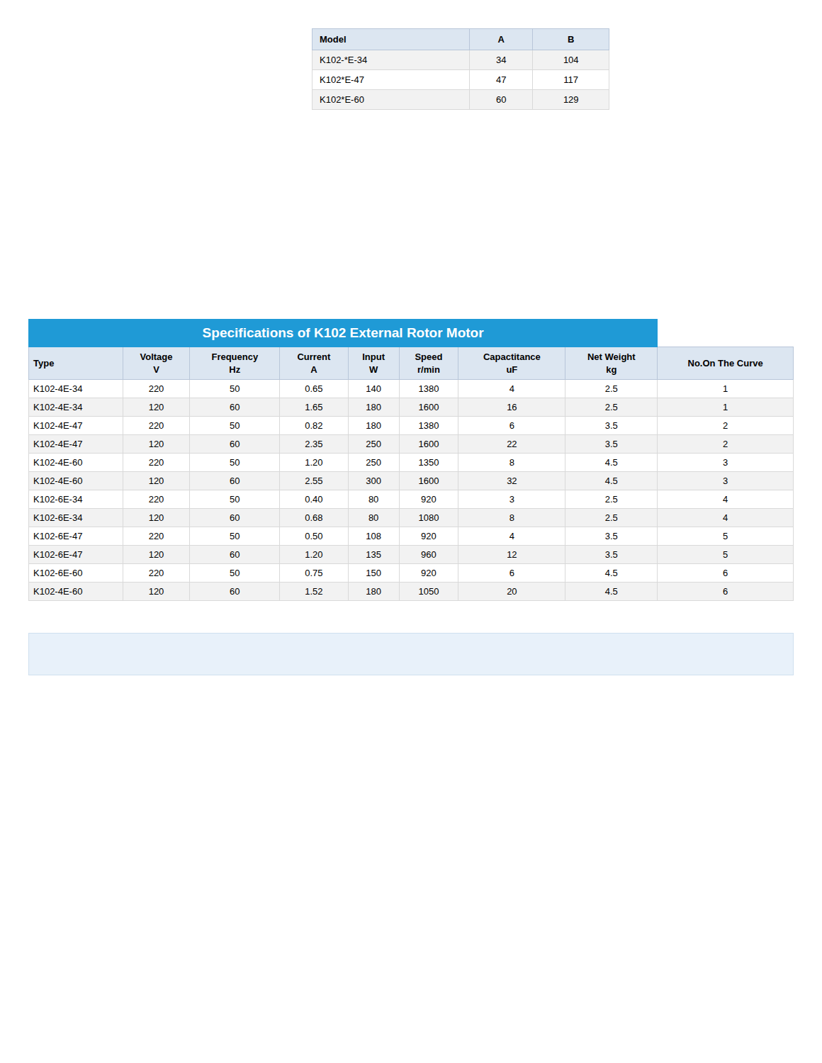| Model | A | B |
| --- | --- | --- |
| K102-*E-34 | 34 | 104 |
| K102*E-47 | 47 | 117 |
| K102*E-60 | 60 | 129 |
| Specifications of K102 External Rotor Motor |
| --- |
| Type | Voltage V | Frequency Hz | Current A | Input W | Speed r/min | Capactitance uF | Net Weight kg | No.On The Curve |
| K102-4E-34 | 220 | 50 | 0.65 | 140 | 1380 | 4 | 2.5 | 1 |
| K102-4E-34 | 120 | 60 | 1.65 | 180 | 1600 | 16 | 2.5 | 1 |
| K102-4E-47 | 220 | 50 | 0.82 | 180 | 1380 | 6 | 3.5 | 2 |
| K102-4E-47 | 120 | 60 | 2.35 | 250 | 1600 | 22 | 3.5 | 2 |
| K102-4E-60 | 220 | 50 | 1.20 | 250 | 1350 | 8 | 4.5 | 3 |
| K102-4E-60 | 120 | 60 | 2.55 | 300 | 1600 | 32 | 4.5 | 3 |
| K102-6E-34 | 220 | 50 | 0.40 | 80 | 920 | 3 | 2.5 | 4 |
| K102-6E-34 | 120 | 60 | 0.68 | 80 | 1080 | 8 | 2.5 | 4 |
| K102-6E-47 | 220 | 50 | 0.50 | 108 | 920 | 4 | 3.5 | 5 |
| K102-6E-47 | 120 | 60 | 1.20 | 135 | 960 | 12 | 3.5 | 5 |
| K102-6E-60 | 220 | 50 | 0.75 | 150 | 920 | 6 | 4.5 | 6 |
| K102-4E-60 | 120 | 60 | 1.52 | 180 | 1050 | 20 | 4.5 | 6 |